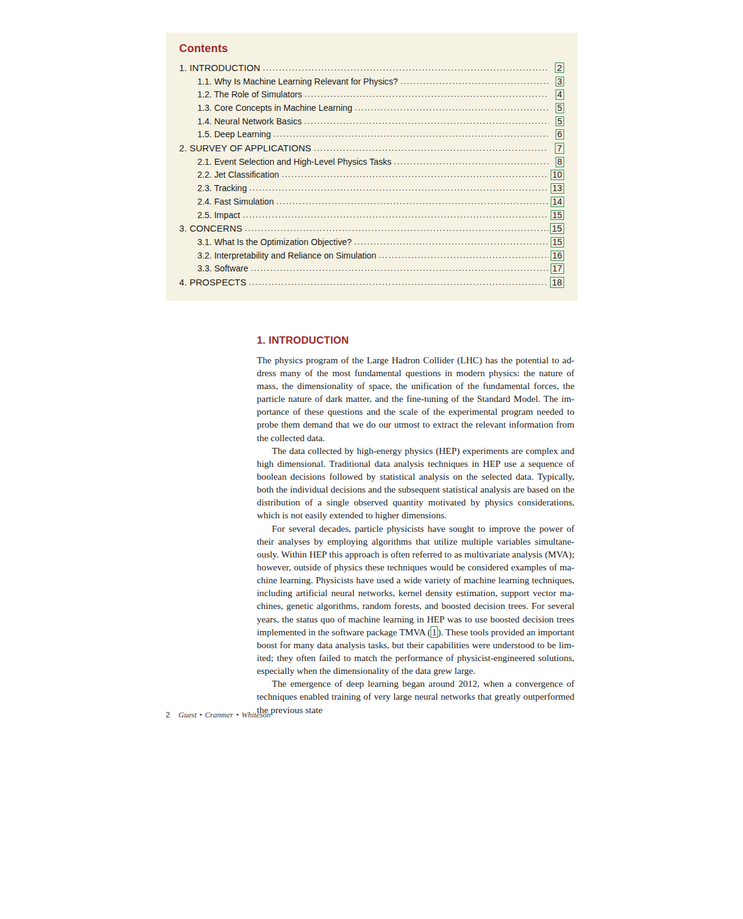Contents
1. INTRODUCTION........................................................................................... 2
1.1. Why Is Machine Learning Relevant for Physics?....................................................... 3
1.2. The Role of Simulators......................................................................................... 4
1.3. Core Concepts in Machine Learning................................................................. 5
1.4. Neural Network Basics......................................................................................... 5
1.5. Deep Learning................................................................................................. 6
2. SURVEY OF APPLICATIONS................................................................................. 7
2.1. Event Selection and High-Level Physics Tasks......................................................... 8
2.2. Jet Classification................................................................................................. 10
2.3. Tracking......................................................................................................... 13
2.4. Fast Simulation................................................................................................. 14
2.5. Impact......................................................................................................... 15
3. CONCERNS................................................................................................. 15
3.1. What Is the Optimization Objective?................................................................. 15
3.2. Interpretability and Reliance on Simulation......................................................... 16
3.3. Software......................................................................................................... 17
4. PROSPECTS................................................................................................. 18
1. INTRODUCTION
The physics program of the Large Hadron Collider (LHC) has the potential to address many of the most fundamental questions in modern physics: the nature of mass, the dimensionality of space, the unification of the fundamental forces, the particle nature of dark matter, and the fine-tuning of the Standard Model. The importance of these questions and the scale of the experimental program needed to probe them demand that we do our utmost to extract the relevant information from the collected data.
The data collected by high-energy physics (HEP) experiments are complex and high dimensional. Traditional data analysis techniques in HEP use a sequence of boolean decisions followed by statistical analysis on the selected data. Typically, both the individual decisions and the subsequent statistical analysis are based on the distribution of a single observed quantity motivated by physics considerations, which is not easily extended to higher dimensions.
For several decades, particle physicists have sought to improve the power of their analyses by employing algorithms that utilize multiple variables simultaneously. Within HEP this approach is often referred to as multivariate analysis (MVA); however, outside of physics these techniques would be considered examples of machine learning. Physicists have used a wide variety of machine learning techniques, including artificial neural networks, kernel density estimation, support vector machines, genetic algorithms, random forests, and boosted decision trees. For several years, the status quo of machine learning in HEP was to use boosted decision trees implemented in the software package TMVA (1). These tools provided an important boost for many data analysis tasks, but their capabilities were understood to be limited; they often failed to match the performance of physicist-engineered solutions, especially when the dimensionality of the data grew large.
The emergence of deep learning began around 2012, when a convergence of techniques enabled training of very large neural networks that greatly outperformed the previous state
2 Guest•Cranmer•Whiteson